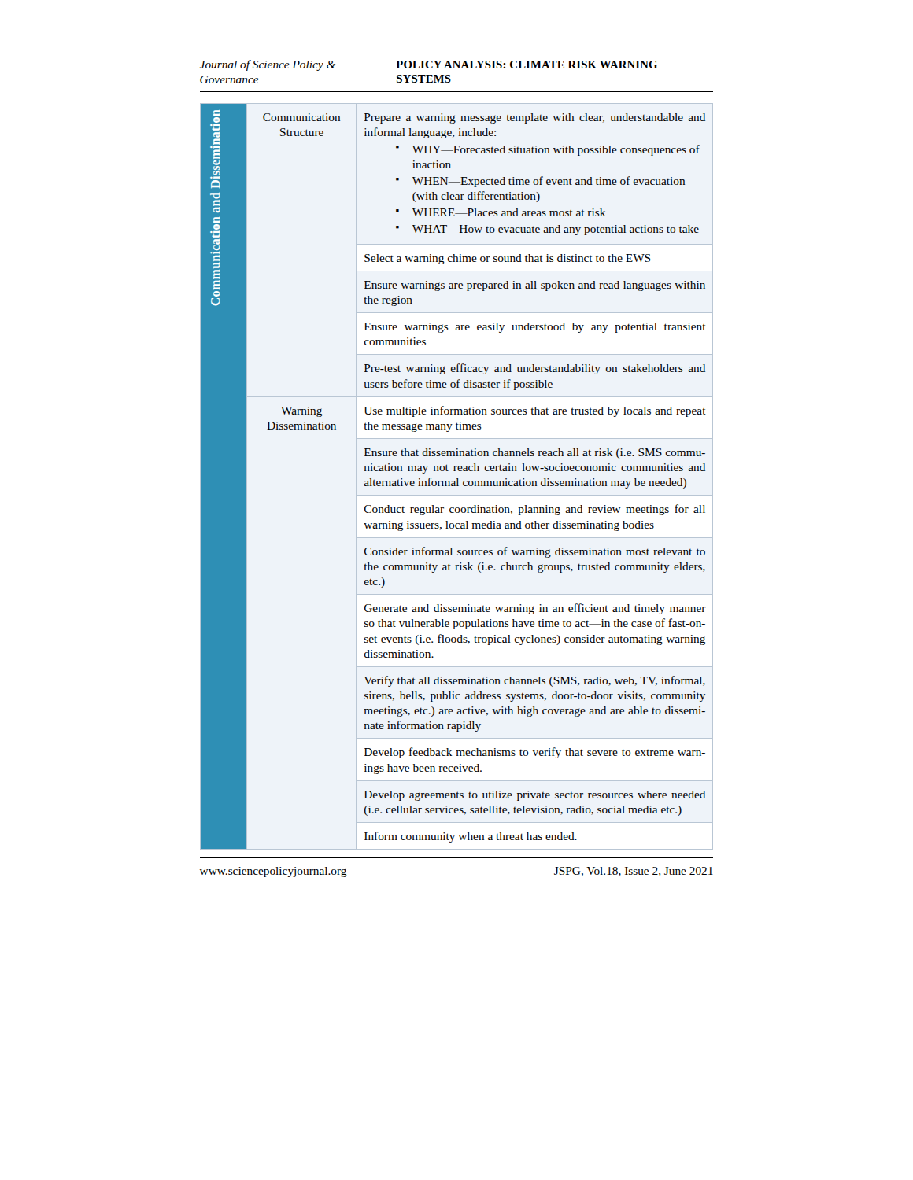Journal of Science Policy & Governance
Policy Analysis: Climate Risk Warning Systems
| Communication and Dissemination | Communication Structure | Prepare a warning message template with clear, understandable and informal language, include: WHY—Forecasted situation with possible consequences of inaction WHEN—Expected time of event and time of evacuation (with clear differentiation) WHERE—Places and areas most at risk WHAT—How to evacuate and any potential actions to take |
| Select a warning chime or sound that is distinct to the EWS |
| Ensure warnings are prepared in all spoken and read languages within the region |
| Ensure warnings are easily understood by any potential transient communities |
| Pre-test warning efficacy and understandability on stakeholders and users before time of disaster if possible |
| Warning Dissemination | Use multiple information sources that are trusted by locals and repeat the message many times |
| Ensure that dissemination channels reach all at risk (i.e. SMS communication may not reach certain low-socioeconomic communities and alternative informal communication dissemination may be needed) |
| Conduct regular coordination, planning and review meetings for all warning issuers, local media and other disseminating bodies |
| Consider informal sources of warning dissemination most relevant to the community at risk (i.e. church groups, trusted community elders, etc.) |
| Generate and disseminate warning in an efficient and timely manner so that vulnerable populations have time to act—in the case of fast-onset events (i.e. floods, tropical cyclones) consider automating warning dissemination. |
| Verify that all dissemination channels (SMS, radio, web, TV, informal, sirens, bells, public address systems, door-to-door visits, community meetings, etc.) are active, with high coverage and are able to disseminate information rapidly |
| Develop feedback mechanisms to verify that severe to extreme warnings have been received. |
| Develop agreements to utilize private sector resources where needed (i.e. cellular services, satellite, television, radio, social media etc.) |
| Inform community when a threat has ended. |
www.sciencepolicyjournal.org
JSPG, Vol.18, Issue 2, June 2021